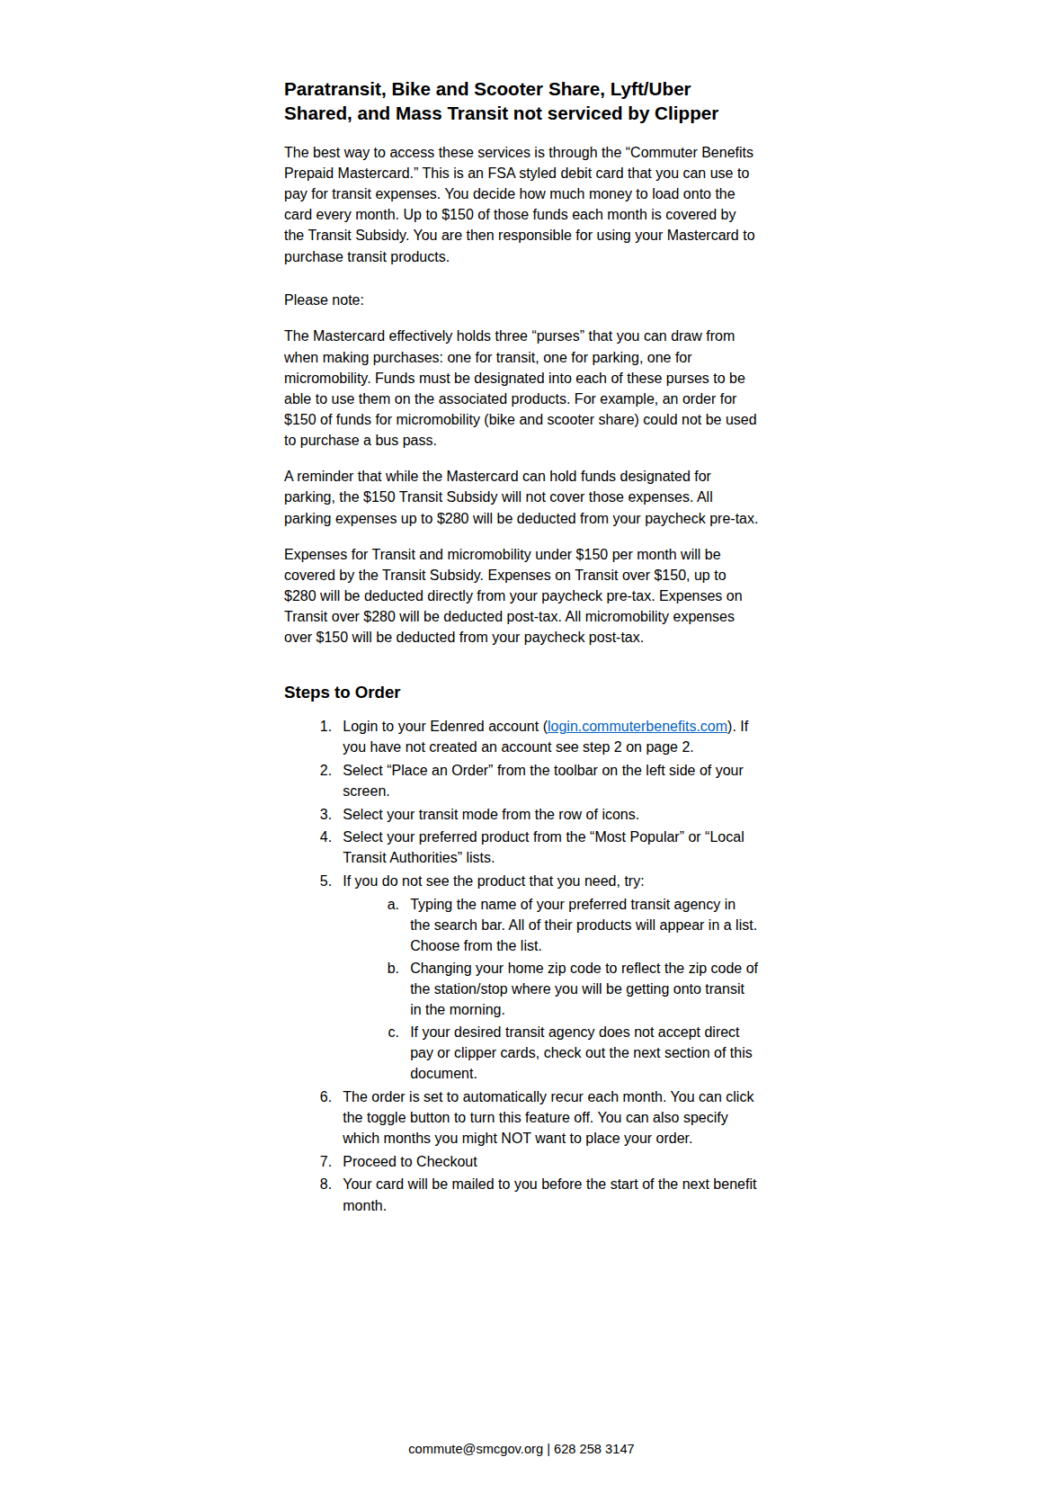Paratransit, Bike and Scooter Share, Lyft/Uber Shared, and Mass Transit not serviced by Clipper
The best way to access these services is through the “Commuter Benefits Prepaid Mastercard.” This is an FSA styled debit card that you can use to pay for transit expenses. You decide how much money to load onto the card every month. Up to $150 of those funds each month is covered by the Transit Subsidy. You are then responsible for using your Mastercard to purchase transit products.
Please note:
The Mastercard effectively holds three “purses” that you can draw from when making purchases: one for transit, one for parking, one for micromobility. Funds must be designated into each of these purses to be able to use them on the associated products. For example, an order for $150 of funds for micromobility (bike and scooter share) could not be used to purchase a bus pass.
A reminder that while the Mastercard can hold funds designated for parking, the $150 Transit Subsidy will not cover those expenses. All parking expenses up to $280 will be deducted from your paycheck pre-tax.
Expenses for Transit and micromobility under $150 per month will be covered by the Transit Subsidy. Expenses on Transit over $150, up to $280 will be deducted directly from your paycheck pre-tax. Expenses on Transit over $280 will be deducted post-tax. All micromobility expenses over $150 will be deducted from your paycheck post-tax.
Steps to Order
Login to your Edenred account (login.commuterbenefits.com). If you have not created an account see step 2 on page 2.
Select “Place an Order” from the toolbar on the left side of your screen.
Select your transit mode from the row of icons.
Select your preferred product from the “Most Popular” or “Local Transit Authorities” lists.
If you do not see the product that you need, try:
Typing the name of your preferred transit agency in the search bar. All of their products will appear in a list. Choose from the list.
Changing your home zip code to reflect the zip code of the station/stop where you will be getting onto transit in the morning.
If your desired transit agency does not accept direct pay or clipper cards, check out the next section of this document.
The order is set to automatically recur each month. You can click the toggle button to turn this feature off. You can also specify which months you might NOT want to place your order.
Proceed to Checkout
Your card will be mailed to you before the start of the next benefit month.
commute@smcgov.org | 628 258 3147